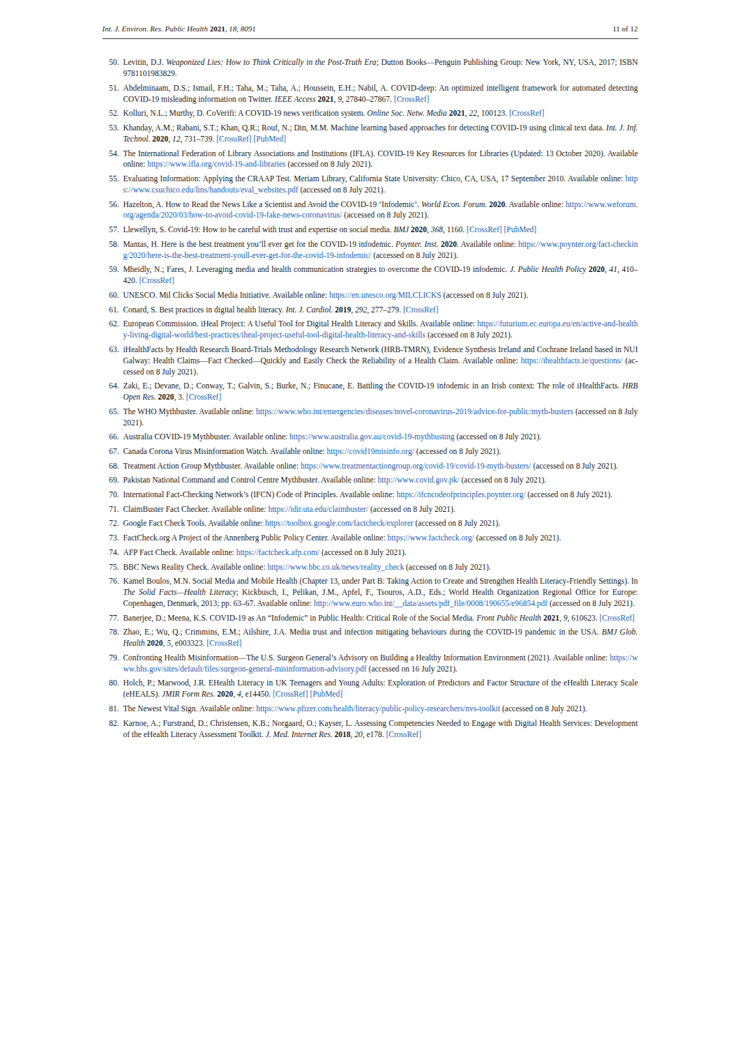Int. J. Environ. Res. Public Health 2021, 18, 8091
11 of 12
Levitin, D.J. Weaponized Lies: How to Think Critically in the Post-Truth Era; Dutton Books—Penguin Publishing Group: New York, NY, USA, 2017; ISBN 9781101983829.
Abdelminaam, D.S.; Ismail, F.H.; Taha, M.; Taha, A.; Houssein, E.H.; Nabil, A. COVID-deep: An optimized intelligent framework for automated detecting COVID-19 misleading information on Twitter. IEEE Access 2021, 9, 27840–27867. CrossRef
Kolluri, N.L.; Murthy, D. CoVerifi: A COVID-19 news verification system. Online Soc. Netw. Media 2021, 22, 100123. CrossRef
Khanday, A.M.; Rabani, S.T.; Khan, Q.R.; Rouf, N.; Din, M.M. Machine learning based approaches for detecting COVID-19 using clinical text data. Int. J. Inf. Technol. 2020, 12, 731–739. CrossRef PubMed
The International Federation of Library Associations and Institutions (IFLA). COVID-19 Key Resources for Libraries (Updated: 13 October 2020). Available online: https://www.ifla.org/covid-19-and-libraries (accessed on 8 July 2021).
Evaluating Information: Applying the CRAAP Test. Meriam Library, California State University: Chico, CA, USA, 17 September 2010. Available online: https://www.csuchico.edu/lins/handouts/eval_websites.pdf (accessed on 8 July 2021).
Hazelton, A. How to Read the News Like a Scientist and Avoid the COVID-19 ‘Infodemic’. World Econ. Forum. 2020. Available online: https://www.weforum.org/agenda/2020/03/how-to-avoid-covid-19-fake-news-coronavirus/ (accessed on 8 July 2021).
Llewellyn, S. Covid-19: How to be careful with trust and expertise on social media. BMJ 2020, 368, 1160. CrossRef PubMed
Mantas, H. Here is the best treatment you’ll ever get for the COVID-19 infodemic. Poynter. Inst. 2020. Available online: https://www.poynter.org/fact-checking/2020/here-is-the-best-treatment-youll-ever-get-for-the-covid-19-infodemic/ (accessed on 8 July 2021).
Mheidly, N.; Fares, J. Leveraging media and health communication strategies to overcome the COVID-19 infodemic. J. Public Health Policy 2020, 41, 410–420. CrossRef
UNESCO. Mil Clicks Social Media Initiative. Available online: https://en.unesco.org/MILCLICKS (accessed on 8 July 2021).
Conard, S. Best practices in digital health literacy. Int. J. Cardiol. 2019, 292, 277–279. CrossRef
European Commission. iHeal Project: A Useful Tool for Digital Health Literacy and Skills. Available online: https://futurium.ec.europa.eu/en/active-and-healthy-living-digital-world/best-practices/iheal-project-useful-tool-digital-health-literacy-and-skills (accessed on 8 July 2021).
iHealthFacts by Health Research Board-Trials Methodology Research Network (HRB-TMRN), Evidence Synthesis Ireland and Cochrane Ireland based in NUI Galway: Health Claims—Fact Checked—Quickly and Easily Check the Reliability of a Health Claim. Available online: https://ihealthfacts.ie/questions/ (accessed on 8 July 2021).
Zaki, E.; Devane, D.; Conway, T.; Galvin, S.; Burke, N.; Finucane, E. Battling the COVID-19 infodemic in an Irish context: The role of iHealthFacts. HRB Open Res. 2020, 3. CrossRef
The WHO Mythbuster. Available online: https://www.who.int/emergencies/diseases/novel-coronavirus-2019/advice-for-public/myth-busters (accessed on 8 July 2021).
Australia COVID-19 Mythbuster. Available online: https://www.australia.gov.au/covid-19-mythbusting (accessed on 8 July 2021).
Canada Corona Virus Misinformation Watch. Available online: https://covid19misinfo.org/ (accessed on 8 July 2021).
Treatment Action Group Mythbuster. Available online: https://www.treatmentactiongroup.org/covid-19/covid-19-myth-busters/ (accessed on 8 July 2021).
Pakistan National Command and Control Centre Mythbuster. Available online: http://www.covid.gov.pk/ (accessed on 8 July 2021).
International Fact-Checking Network’s (IFCN) Code of Principles. Available online: https://ifcncodeofprinciples.poynter.org/ (accessed on 8 July 2021).
ClaimBuster Fact Checker. Available online: https://idir.uta.edu/claimbuster/ (accessed on 8 July 2021).
Google Fact Check Tools. Available online: https://toolbox.google.com/factcheck/explorer (accessed on 8 July 2021).
FactCheck.org A Project of the Annenberg Public Policy Center. Available online: https://www.factcheck.org/ (accessed on 8 July 2021).
AFP Fact Check. Available online: https://factcheck.afp.com/ (accessed on 8 July 2021).
BBC News Reality Check. Available online: https://www.bbc.co.uk/news/reality_check (accessed on 8 July 2021).
Kamel Boulos, M.N. Social Media and Mobile Health (Chapter 13, under Part B: Taking Action to Create and Strengthen Health Literacy-Friendly Settings). In The Solid Facts—Health Literacy; Kickbusch, I., Pelikan, J.M., Apfel, F., Tsouros, A.D., Eds.; World Health Organization Regional Office for Europe: Copenhagen, Denmark, 2013; pp. 63–67. Available online: http://www.euro.who.int/__data/assets/pdf_file/0008/190655/e96854.pdf (accessed on 8 July 2021).
Banerjee, D.; Meena, K.S. COVID-19 as An “Infodemic” in Public Health: Critical Role of the Social Media. Front Public Health 2021, 9, 610623. CrossRef
Zhao, E.; Wu, Q.; Crimmins, E.M.; Ailshire, J.A. Media trust and infection mitigating behaviours during the COVID-19 pandemic in the USA. BMJ Glob. Health 2020, 5, e003323. CrossRef
Confronting Health Misinformation—The U.S. Surgeon General’s Advisory on Building a Healthy Information Environment (2021). Available online: https://www.hhs.gov/sites/default/files/surgeon-general-misinformation-advisory.pdf (accessed on 16 July 2021).
Holch, P.; Marwood, J.R. EHealth Literacy in UK Teenagers and Young Adults: Exploration of Predictors and Factor Structure of the eHealth Literacy Scale (eHEALS). JMIR Form Res. 2020, 4, e14450. CrossRef PubMed
The Newest Vital Sign. Available online: https://www.pfizer.com/health/literacy/public-policy-researchers/nvs-toolkit (accessed on 8 July 2021).
Karnoe, A.; Furstrand, D.; Christensen, K.B.; Norgaard, O.; Kayser, L. Assessing Competencies Needed to Engage with Digital Health Services: Development of the eHealth Literacy Assessment Toolkit. J. Med. Internet Res. 2018, 20, e178. CrossRef